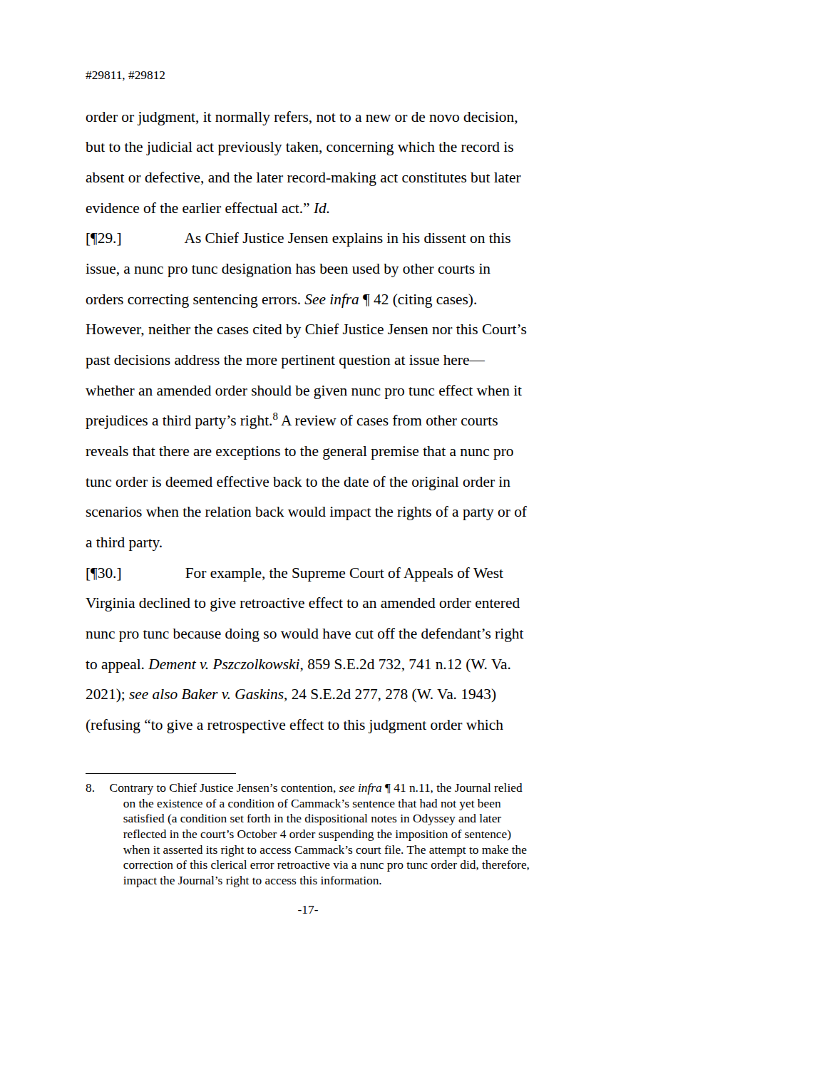#29811, #29812
order or judgment, it normally refers, not to a new or de novo decision, but to the judicial act previously taken, concerning which the record is absent or defective, and the later record-making act constitutes but later evidence of the earlier effectual act.” Id.
[¶29.] As Chief Justice Jensen explains in his dissent on this issue, a nunc pro tunc designation has been used by other courts in orders correcting sentencing errors. See infra ¶ 42 (citing cases). However, neither the cases cited by Chief Justice Jensen nor this Court’s past decisions address the more pertinent question at issue here—whether an amended order should be given nunc pro tunc effect when it prejudices a third party’s right.8 A review of cases from other courts reveals that there are exceptions to the general premise that a nunc pro tunc order is deemed effective back to the date of the original order in scenarios when the relation back would impact the rights of a party or of a third party.
[¶30.] For example, the Supreme Court of Appeals of West Virginia declined to give retroactive effect to an amended order entered nunc pro tunc because doing so would have cut off the defendant’s right to appeal. Dement v. Pszczolkowski, 859 S.E.2d 732, 741 n.12 (W. Va. 2021); see also Baker v. Gaskins, 24 S.E.2d 277, 278 (W. Va. 1943) (refusing “to give a retrospective effect to this judgment order which
8. Contrary to Chief Justice Jensen’s contention, see infra ¶ 41 n.11, the Journal relied on the existence of a condition of Cammack’s sentence that had not yet been satisfied (a condition set forth in the dispositional notes in Odyssey and later reflected in the court’s October 4 order suspending the imposition of sentence) when it asserted its right to access Cammack’s court file. The attempt to make the correction of this clerical error retroactive via a nunc pro tunc order did, therefore, impact the Journal’s right to access this information.
-17-